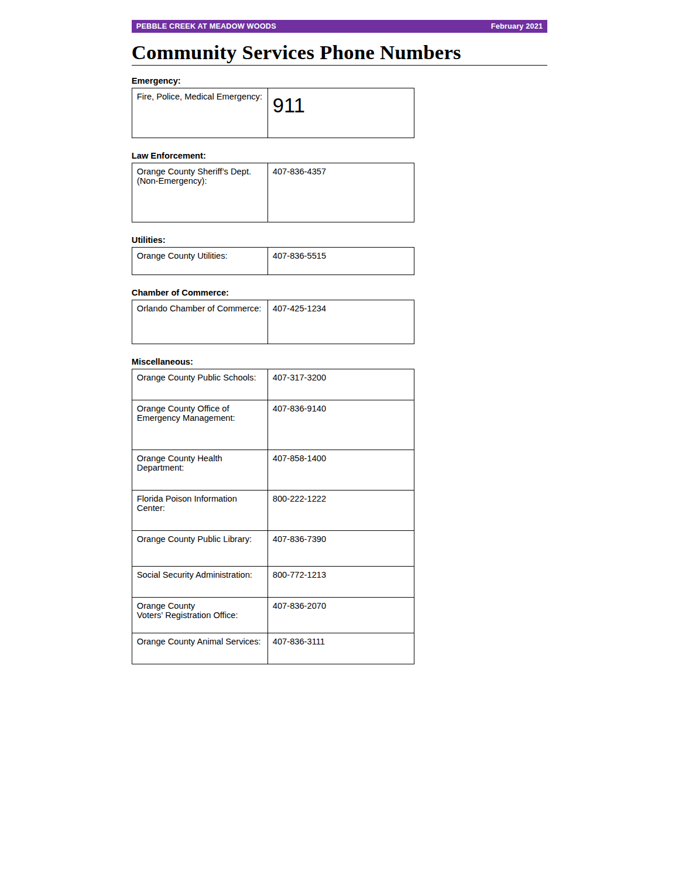Pebble Creek at Meadow Woods February 2021
Community Services Phone Numbers
Emergency:
| Fire, Police, Medical Emergency: | 911 |
Law Enforcement:
| Orange County Sheriff’s Dept. (Non-Emergency): | 407-836-4357 |
Utilities:
| Orange County Utilities: | 407-836-5515 |
Chamber of Commerce:
| Orlando Chamber of Commerce: | 407-425-1234 |
Miscellaneous:
| Orange County Public Schools: | 407-317-3200 |
| Orange County Office of Emergency Management: | 407-836-9140 |
| Orange County Health Department: | 407-858-1400 |
| Florida Poison Information Center: | 800-222-1222 |
| Orange County Public Library: | 407-836-7390 |
| Social Security Administration: | 800-772-1213 |
| Orange County Voters’ Registration Office: | 407-836-2070 |
| Orange County Animal Services: | 407-836-3111 |